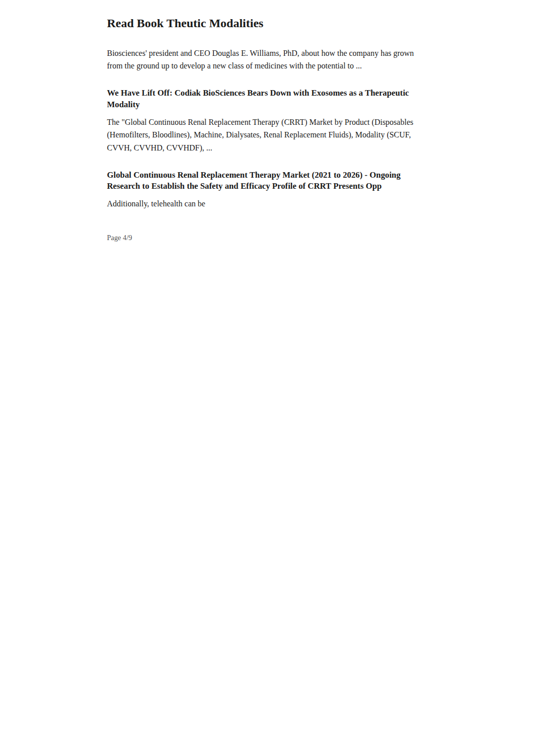Read Book Theutic Modalities
Biosciences' president and CEO Douglas E. Williams, PhD, about how the company has grown from the ground up to develop a new class of medicines with the potential to ...
We Have Lift Off: Codiak BioSciences Bears Down with Exosomes as a Therapeutic Modality
The "Global Continuous Renal Replacement Therapy (CRRT) Market by Product (Disposables (Hemofilters, Bloodlines), Machine, Dialysates, Renal Replacement Fluids), Modality (SCUF, CVVH, CVVHD, CVVHDF), ...
Global Continuous Renal Replacement Therapy Market (2021 to 2026) - Ongoing Research to Establish the Safety and Efficacy Profile of CRRT Presents Opp
Additionally, telehealth can be
Page 4/9